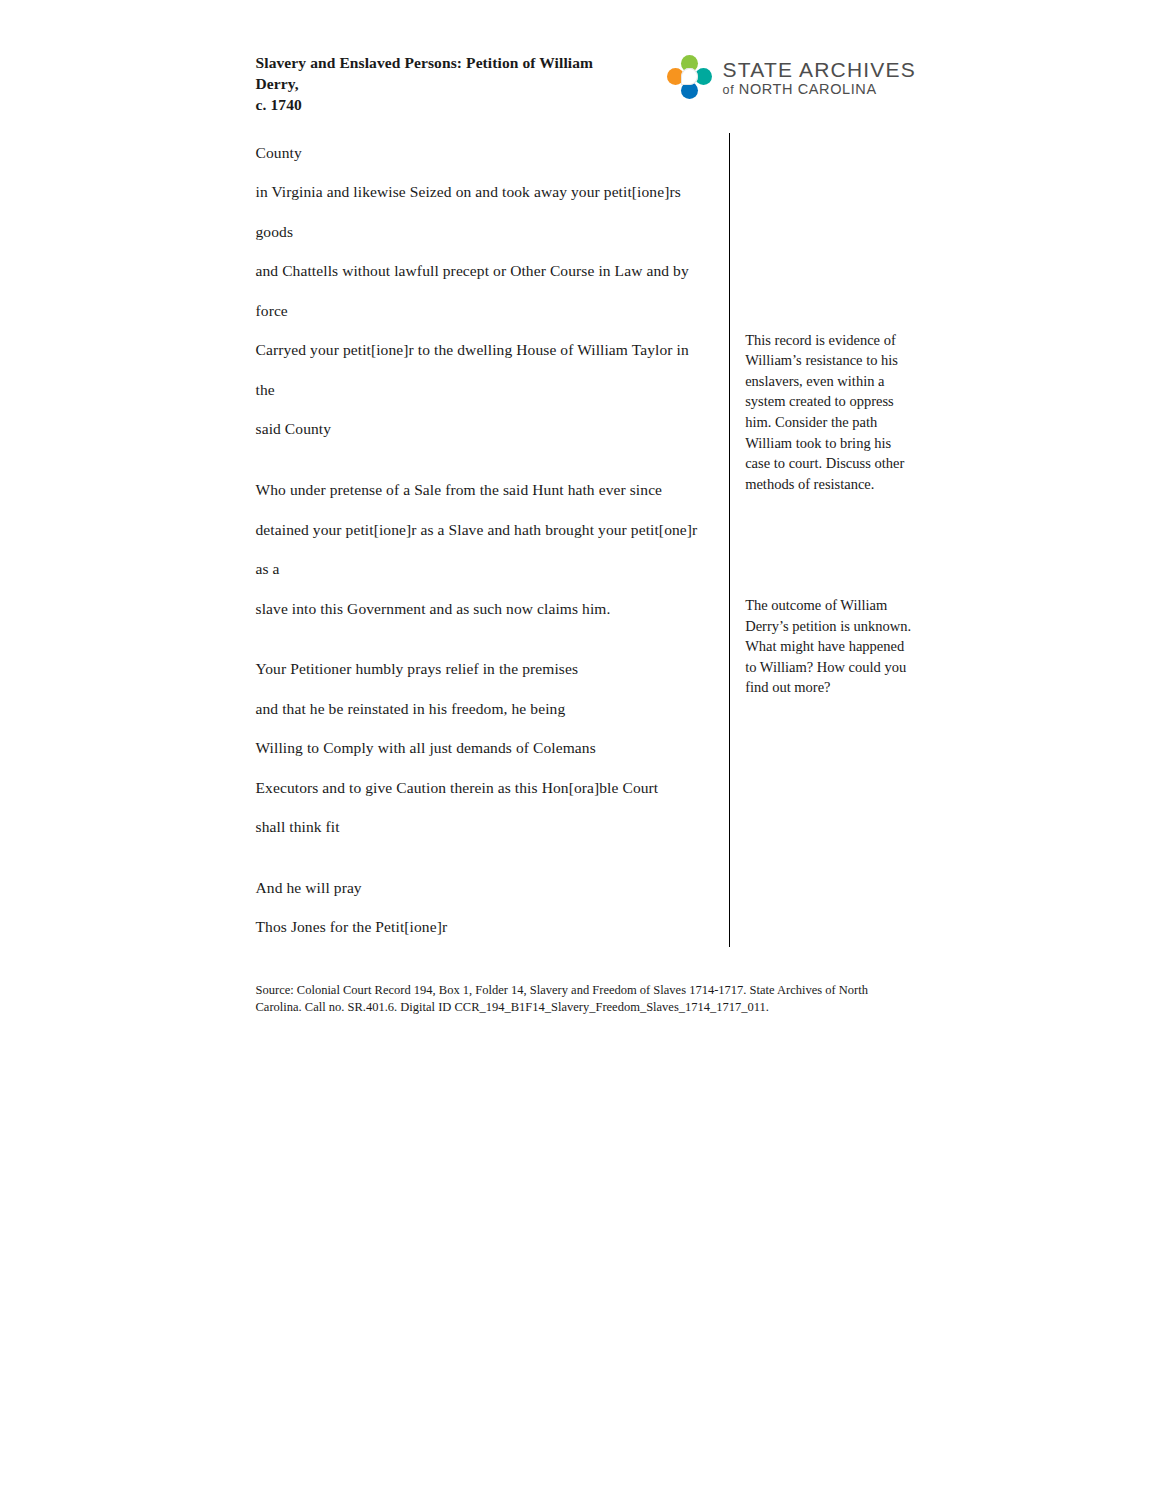Slavery and Enslaved Persons: Petition of William Derry,
c. 1740
STATE ARCHIVES
of NORTH CAROLINA
County
in Virginia and likewise Seized on and took away your petit[ione]rs goods
and Chattells without lawfull precept or Other Course in Law and by force
Carryed your petit[ione]r to the dwelling House of William Taylor in the
said County
Who under pretense of a Sale from the said Hunt hath ever since
detained your petit[ione]r as a Slave and hath brought your petit[one]r as a
slave into this Government and as such now claims him.
Your Petitioner humbly prays relief in the premises
and that he be reinstated in his freedom, he being
Willing to Comply with all just demands of Colemans
Executors and to give Caution therein as this Hon[ora]ble Court
shall think fit
And he will pray
Thos Jones for the Petit[ione]r
This record is evidence of William’s resistance to his enslavers, even within a system created to oppress him. Consider the path William took to bring his case to court. Discuss other methods of resistance.
The outcome of William Derry’s petition is unknown. What might have happened to William? How could you find out more?
Source: Colonial Court Record 194, Box 1, Folder 14, Slavery and Freedom of Slaves 1714-1717. State Archives of North Carolina. Call no. SR.401.6. Digital ID CCR_194_B1F14_Slavery_Freedom_Slaves_1714_1717_011.